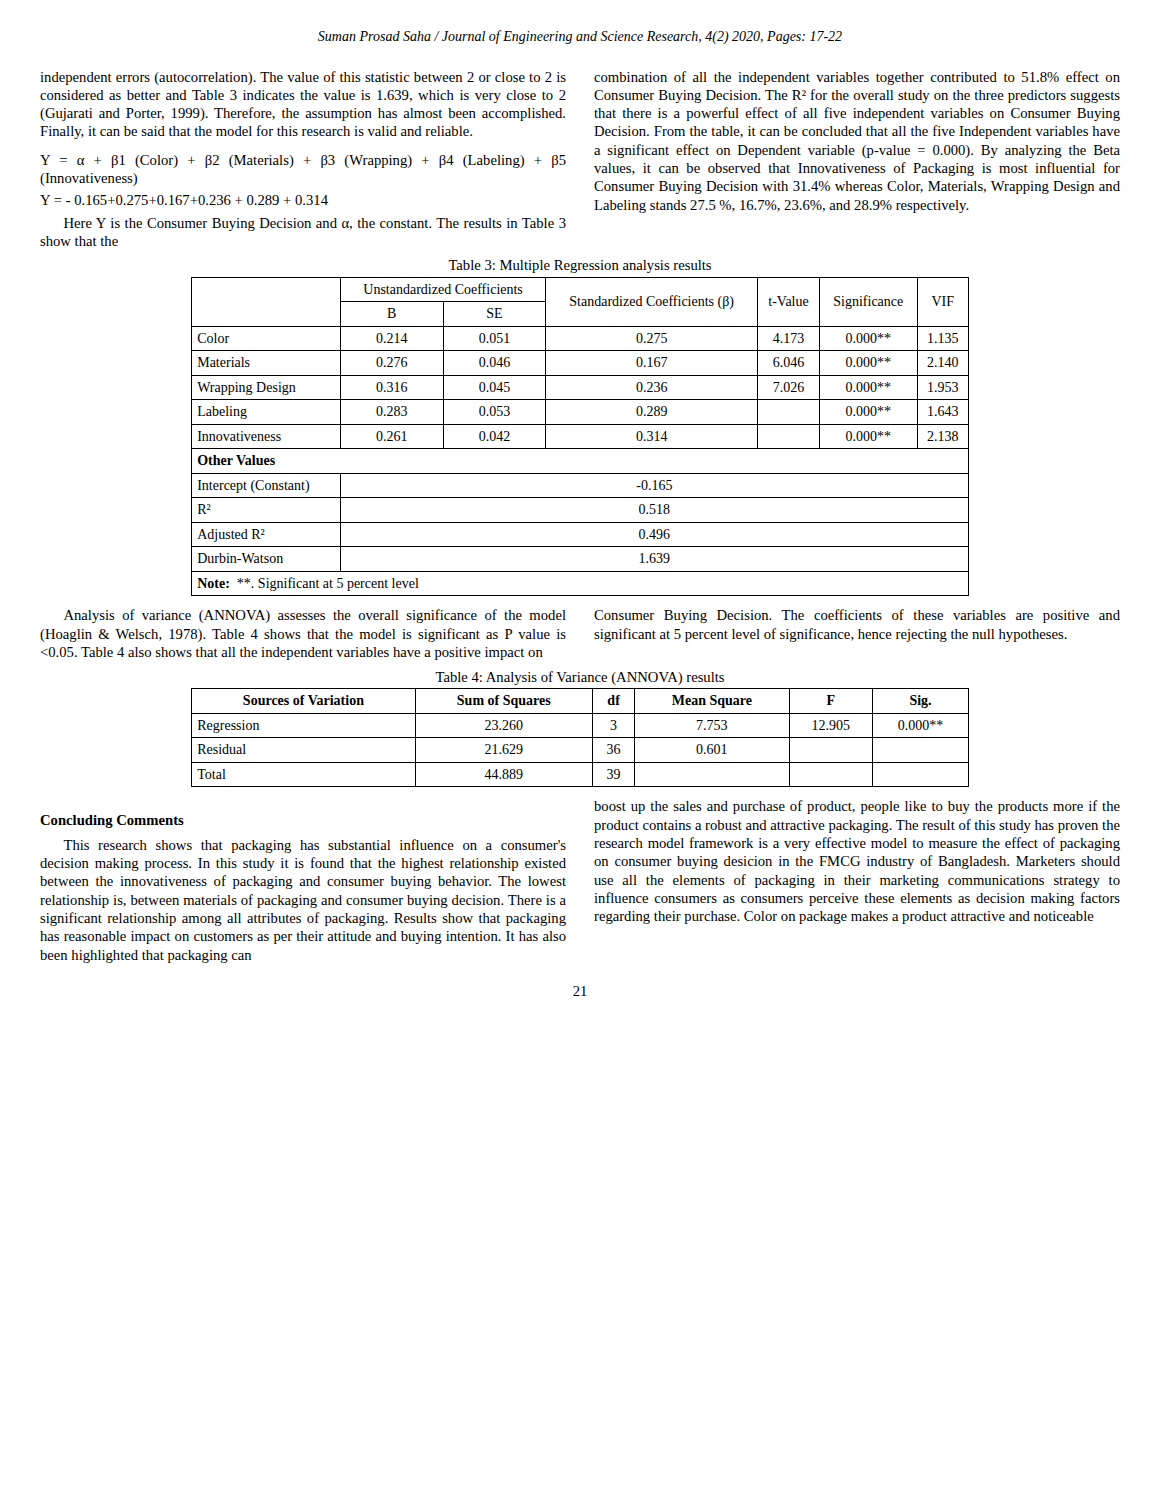Suman Prosad Saha / Journal of Engineering and Science Research, 4(2) 2020, Pages: 17-22
independent errors (autocorrelation). The value of this statistic between 2 or close to 2 is considered as better and Table 3 indicates the value is 1.639, which is very close to 2 (Gujarati and Porter, 1999). Therefore, the assumption has almost been accomplished. Finally, it can be said that the model for this research is valid and reliable.
Y = α + β1 (Color) + β2 (Materials) + β3 (Wrapping) + β4 (Labeling) + β5 (Innovativeness)
Y = - 0.165+0.275+0.167+0.236 + 0.289 + 0.314
Here Y is the Consumer Buying Decision and α, the constant. The results in Table 3 show that the
combination of all the independent variables together contributed to 51.8% effect on Consumer Buying Decision. The R² for the overall study on the three predictors suggests that there is a powerful effect of all five independent variables on Consumer Buying Decision. From the table, it can be concluded that all the five Independent variables have a significant effect on Dependent variable (p-value = 0.000). By analyzing the Beta values, it can be observed that Innovativeness of Packaging is most influential for Consumer Buying Decision with 31.4% whereas Color, Materials, Wrapping Design and Labeling stands 27.5 %, 16.7%, 23.6%, and 28.9% respectively.
Table 3: Multiple Regression analysis results
| | Unstandardized Coefficients | Standardized Coefficients (β) | t-Value | Significance | VIF |
| --- | --- | --- | --- | --- | --- |
| B | SE |
| Color | 0.214 | 0.051 | 0.275 | 4.173 | 0.000** | 1.135 |
| Materials | 0.276 | 0.046 | 0.167 | 6.046 | 0.000** | 2.140 |
| Wrapping Design | 0.316 | 0.045 | 0.236 | 7.026 | 0.000** | 1.953 |
| Labeling | 0.283 | 0.053 | 0.289 | | 0.000** | 1.643 |
| Innovativeness | 0.261 | 0.042 | 0.314 | | 0.000** | 2.138 |
| Other Values |
| Intercept (Constant) | -0.165 |
| R² | 0.518 |
| Adjusted R² | 0.496 |
| Durbin-Watson | 1.639 |
| Note: **. Significant at 5 percent level |
Analysis of variance (ANNOVA) assesses the overall significance of the model (Hoaglin & Welsch, 1978). Table 4 shows that the model is significant as P value is <0.05. Table 4 also shows that all the independent variables have a positive impact on
Consumer Buying Decision. The coefficients of these variables are positive and significant at 5 percent level of significance, hence rejecting the null hypotheses.
Table 4: Analysis of Variance (ANNOVA) results
| Sources of Variation | Sum of Squares | df | Mean Square | F | Sig. |
| --- | --- | --- | --- | --- | --- |
| Regression | 23.260 | 3 | 7.753 | 12.905 | 0.000** |
| Residual | 21.629 | 36 | 0.601 | | |
| Total | 44.889 | 39 | | | |
Concluding Comments
This research shows that packaging has substantial influence on a consumer's decision making process. In this study it is found that the highest relationship existed between the innovativeness of packaging and consumer buying behavior. The lowest relationship is, between materials of packaging and consumer buying decision. There is a significant relationship among all attributes of packaging. Results show that packaging has reasonable impact on customers as per their attitude and buying intention. It has also been highlighted that packaging can
boost up the sales and purchase of product, people like to buy the products more if the product contains a robust and attractive packaging. The result of this study has proven the research model framework is a very effective model to measure the effect of packaging on consumer buying desicion in the FMCG industry of Bangladesh. Marketers should use all the elements of packaging in their marketing communications strategy to influence consumers as consumers perceive these elements as decision making factors regarding their purchase. Color on package makes a product attractive and noticeable
21